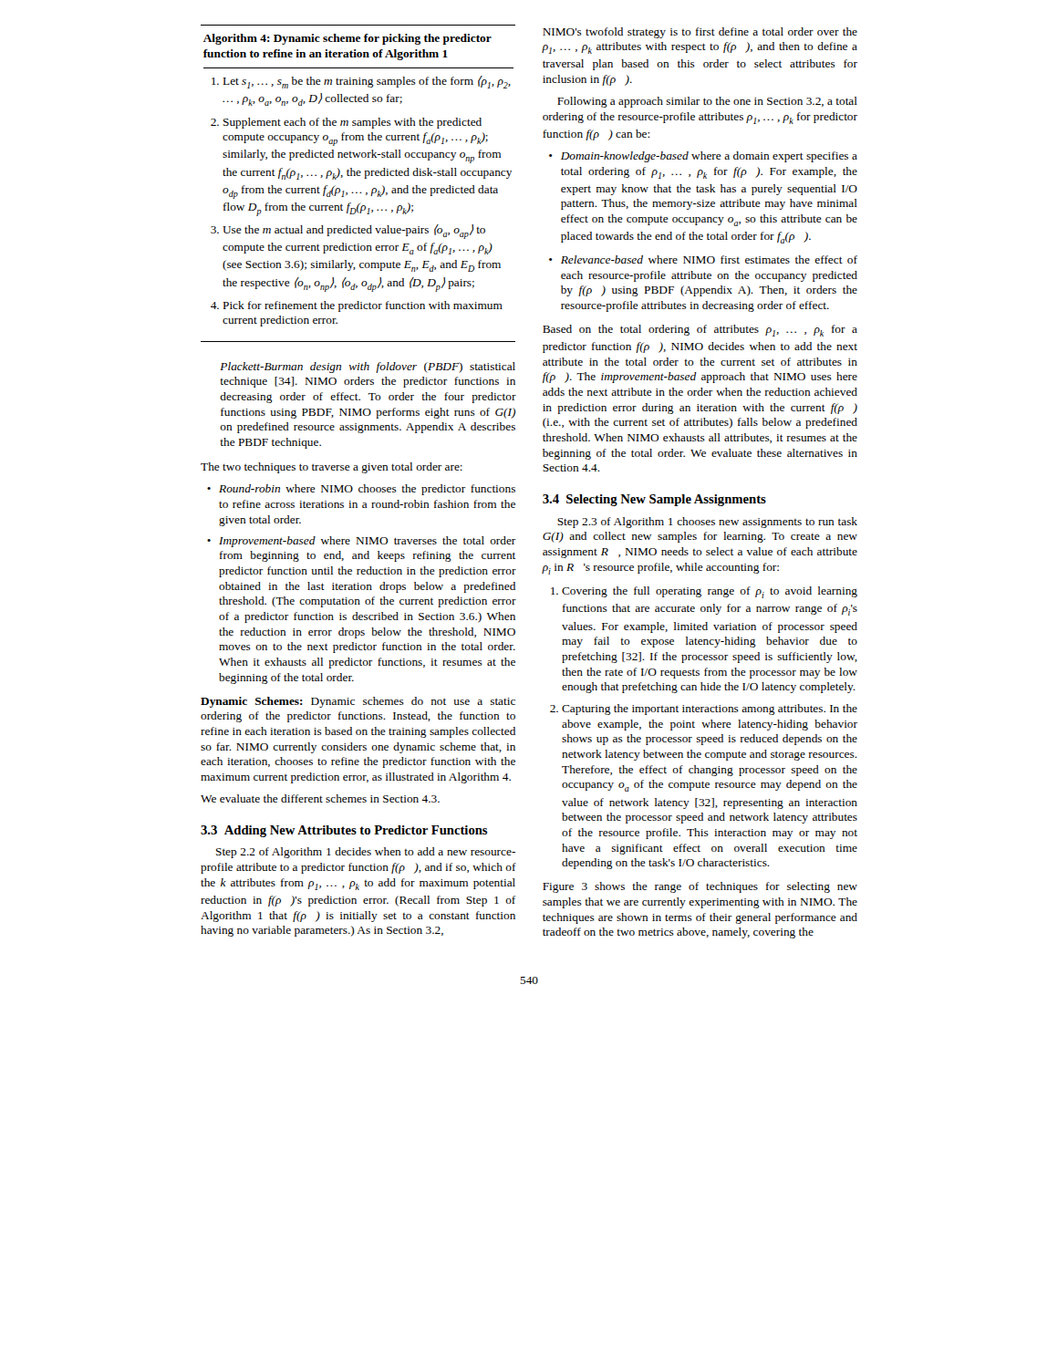Algorithm 4: Dynamic scheme for picking the predictor function to refine in an iteration of Algorithm 1
Let s1, … , sm be the m training samples of the form ⟨ρ1, ρ2, … , ρk, oa, on, od, D⟩ collected so far;
Supplement each of the m samples with the predicted compute occupancy oap from the current fa(ρ1, … , ρk); similarly, the predicted network-stall occupancy onp from the current fn(ρ1, … , ρk), the predicted disk-stall occupancy odp from the current fd(ρ1, … , ρk), and the predicted data flow Dp from the current fD(ρ1, … , ρk);
Use the m actual and predicted value-pairs ⟨oa, oap⟩ to compute the current prediction error Ea of fa(ρ1, … , ρk) (see Section 3.6); similarly, compute En, Ed, and ED from the respective ⟨on, onp⟩, ⟨od, odp⟩, and ⟨D, Dp⟩ pairs;
Pick for refinement the predictor function with maximum current prediction error.
Plackett-Burman design with foldover (PBDF) statistical technique [34]. NIMO orders the predictor functions in decreasing order of effect. To order the four predictor functions using PBDF, NIMO performs eight runs of G(I) on predefined resource assignments. Appendix A describes the PBDF technique.
The two techniques to traverse a given total order are:
Round-robin where NIMO chooses the predictor functions to refine across iterations in a round-robin fashion from the given total order.
Improvement-based where NIMO traverses the total order from beginning to end, and keeps refining the current predictor function until the reduction in the prediction error obtained in the last iteration drops below a predefined threshold. (The computation of the current prediction error of a predictor function is described in Section 3.6.) When the reduction in error drops below the threshold, NIMO moves on to the next predictor function in the total order. When it exhausts all predictor functions, it resumes at the beginning of the total order.
Dynamic Schemes: Dynamic schemes do not use a static ordering of the predictor functions. Instead, the function to refine in each iteration is based on the training samples collected so far. NIMO currently considers one dynamic scheme that, in each iteration, chooses to refine the predictor function with the maximum current prediction error, as illustrated in Algorithm 4.
We evaluate the different schemes in Section 4.3.
3.3 Adding New Attributes to Predictor Functions
Step 2.2 of Algorithm 1 decides when to add a new resource-profile attribute to a predictor function f(ρ⃗), and if so, which of the k attributes from ρ1, … , ρk to add for maximum potential reduction in f(ρ⃗)'s prediction error. (Recall from Step 1 of Algorithm 1 that f(ρ⃗) is initially set to a constant function having no variable parameters.) As in Section 3.2,
NIMO's twofold strategy is to first define a total order over the ρ1, … , ρk attributes with respect to f(ρ⃗), and then to define a traversal plan based on this order to select attributes for inclusion in f(ρ⃗).
Following a approach similar to the one in Section 3.2, a total ordering of the resource-profile attributes ρ1, … , ρk for predictor function f(ρ⃗) can be:
Domain-knowledge-based where a domain expert specifies a total ordering of ρ1, … , ρk for f(ρ⃗). For example, the expert may know that the task has a purely sequential I/O pattern. Thus, the memory-size attribute may have minimal effect on the compute occupancy oa, so this attribute can be placed towards the end of the total order for fa(ρ⃗).
Relevance-based where NIMO first estimates the effect of each resource-profile attribute on the occupancy predicted by f(ρ⃗) using PBDF (Appendix A). Then, it orders the resource-profile attributes in decreasing order of effect.
Based on the total ordering of attributes ρ1, … , ρk for a predictor function f(ρ⃗), NIMO decides when to add the next attribute in the total order to the current set of attributes in f(ρ⃗). The improvement-based approach that NIMO uses here adds the next attribute in the order when the reduction achieved in prediction error during an iteration with the current f(ρ⃗) (i.e., with the current set of attributes) falls below a predefined threshold. When NIMO exhausts all attributes, it resumes at the beginning of the total order. We evaluate these alternatives in Section 4.4.
3.4 Selecting New Sample Assignments
Step 2.3 of Algorithm 1 chooses new assignments to run task G(I) and collect new samples for learning. To create a new assignment R⃗, NIMO needs to select a value of each attribute ρi in R⃗'s resource profile, while accounting for:
Covering the full operating range of ρi to avoid learning functions that are accurate only for a narrow range of ρi's values. For example, limited variation of processor speed may fail to expose latency-hiding behavior due to prefetching [32]. If the processor speed is sufficiently low, then the rate of I/O requests from the processor may be low enough that prefetching can hide the I/O latency completely.
Capturing the important interactions among attributes. In the above example, the point where latency-hiding behavior shows up as the processor speed is reduced depends on the network latency between the compute and storage resources. Therefore, the effect of changing processor speed on the occupancy oa of the compute resource may depend on the value of network latency [32], representing an interaction between the processor speed and network latency attributes of the resource profile. This interaction may or may not have a significant effect on overall execution time depending on the task's I/O characteristics.
Figure 3 shows the range of techniques for selecting new samples that we are currently experimenting with in NIMO. The techniques are shown in terms of their general performance and tradeoff on the two metrics above, namely, covering the
540